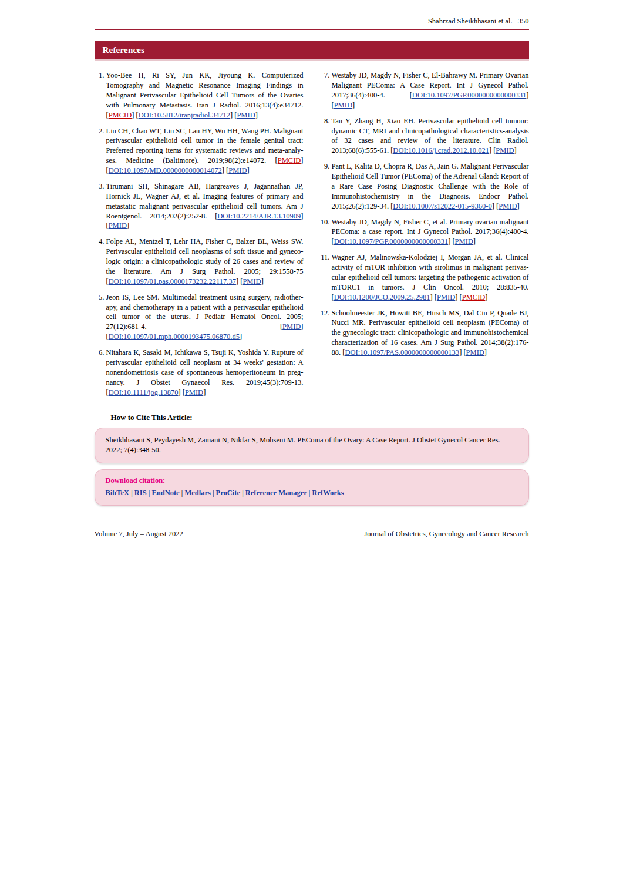Shahrzad Sheikhhasani et al. 350
References
Yoo-Bee H, Ri SY, Jun KK, Jiyoung K. Computerized Tomography and Magnetic Resonance Imaging Findings in Malignant Perivascular Epithelioid Cell Tumors of the Ovaries with Pulmonary Metastasis. Iran J Radiol. 2016;13(4):e34712. [PMCID] [DOI:10.5812/iranjradiol.34712] [PMID]
Liu CH, Chao WT, Lin SC, Lau HY, Wu HH, Wang PH. Malignant perivascular epithelioid cell tumor in the female genital tract: Preferred reporting items for systematic reviews and meta-analyses. Medicine (Baltimore). 2019;98(2):e14072. [PMCID] [DOI:10.1097/MD.0000000000014072] [PMID]
Tirumani SH, Shinagare AB, Hargreaves J, Jagannathan JP, Hornick JL, Wagner AJ, et al. Imaging features of primary and metastatic malignant perivascular epithelioid cell tumors. Am J Roentgenol. 2014;202(2):252-8. [DOI:10.2214/AJR.13.10909] [PMID]
Folpe AL, Mentzel T, Lehr HA, Fisher C, Balzer BL, Weiss SW. Perivascular epithelioid cell neoplasms of soft tissue and gynecologic origin: a clinicopathologic study of 26 cases and review of the literature. Am J Surg Pathol. 2005; 29:1558-75 [DOI:10.1097/01.pas.0000173232.22117.37] [PMID]
Jeon IS, Lee SM. Multimodal treatment using surgery, radiotherapy, and chemotherapy in a patient with a perivascular epithelioid cell tumor of the uterus. J Pediatr Hematol Oncol. 2005; 27(12):681-4. [PMID] [DOI:10.1097/01.mph.0000193475.06870.d5]
Nitahara K, Sasaki M, Ichikawa S, Tsuji K, Yoshida Y. Rupture of perivascular epithelioid cell neoplasm at 34 weeks' gestation: A nonendometriosis case of spontaneous hemoperitoneum in pregnancy. J Obstet Gynaecol Res. 2019;45(3):709-13. [DOI:10.1111/jog.13870] [PMID]
Westaby JD, Magdy N, Fisher C, El-Bahrawy M. Primary Ovarian Malignant PEComa: A Case Report. Int J Gynecol Pathol. 2017;36(4):400-4. [DOI:10.1097/PGP.0000000000000331] [PMID]
Tan Y, Zhang H, Xiao EH. Perivascular epithelioid cell tumour: dynamic CT, MRI and clinicopathological characteristics-analysis of 32 cases and review of the literature. Clin Radiol. 2013;68(6):555-61. [DOI:10.1016/j.crad.2012.10.021] [PMID]
Pant L, Kalita D, Chopra R, Das A, Jain G. Malignant Perivascular Epithelioid Cell Tumor (PEComa) of the Adrenal Gland: Report of a Rare Case Posing Diagnostic Challenge with the Role of Immunohistochemistry in the Diagnosis. Endocr Pathol. 2015;26(2):129-34. [DOI:10.1007/s12022-015-9360-0] [PMID]
Westaby JD, Magdy N, Fisher C, et al. Primary ovarian malignant PEComa: a case report. Int J Gynecol Pathol. 2017;36(4):400-4. [DOI:10.1097/PGP.0000000000000331] [PMID]
Wagner AJ, Malinowska-Kolodziej I, Morgan JA, et al. Clinical activity of mTOR inhibition with sirolimus in malignant perivascular epithelioid cell tumors: targeting the pathogenic activation of mTORC1 in tumors. J Clin Oncol. 2010; 28:835-40. [DOI:10.1200/JCO.2009.25.2981] [PMID] [PMCID]
Schoolmeester JK, Howitt BE, Hirsch MS, Dal Cin P, Quade BJ, Nucci MR. Perivascular epithelioid cell neoplasm (PEComa) of the gynecologic tract: clinicopathologic and immunohistochemical characterization of 16 cases. Am J Surg Pathol. 2014;38(2):176-88. [DOI:10.1097/PAS.0000000000000133] [PMID]
How to Cite This Article:
Sheikhhasani S, Peydayesh M, Zamani N, Nikfar S, Mohseni M. PEComa of the Ovary: A Case Report. J Obstet Gynecol Cancer Res. 2022; 7(4):348-50.
Download citation:
BibTeX | RIS | EndNote | Medlars | ProCite | Reference Manager | RefWorks
Volume 7, July – August 2022
Journal of Obstetrics, Gynecology and Cancer Research